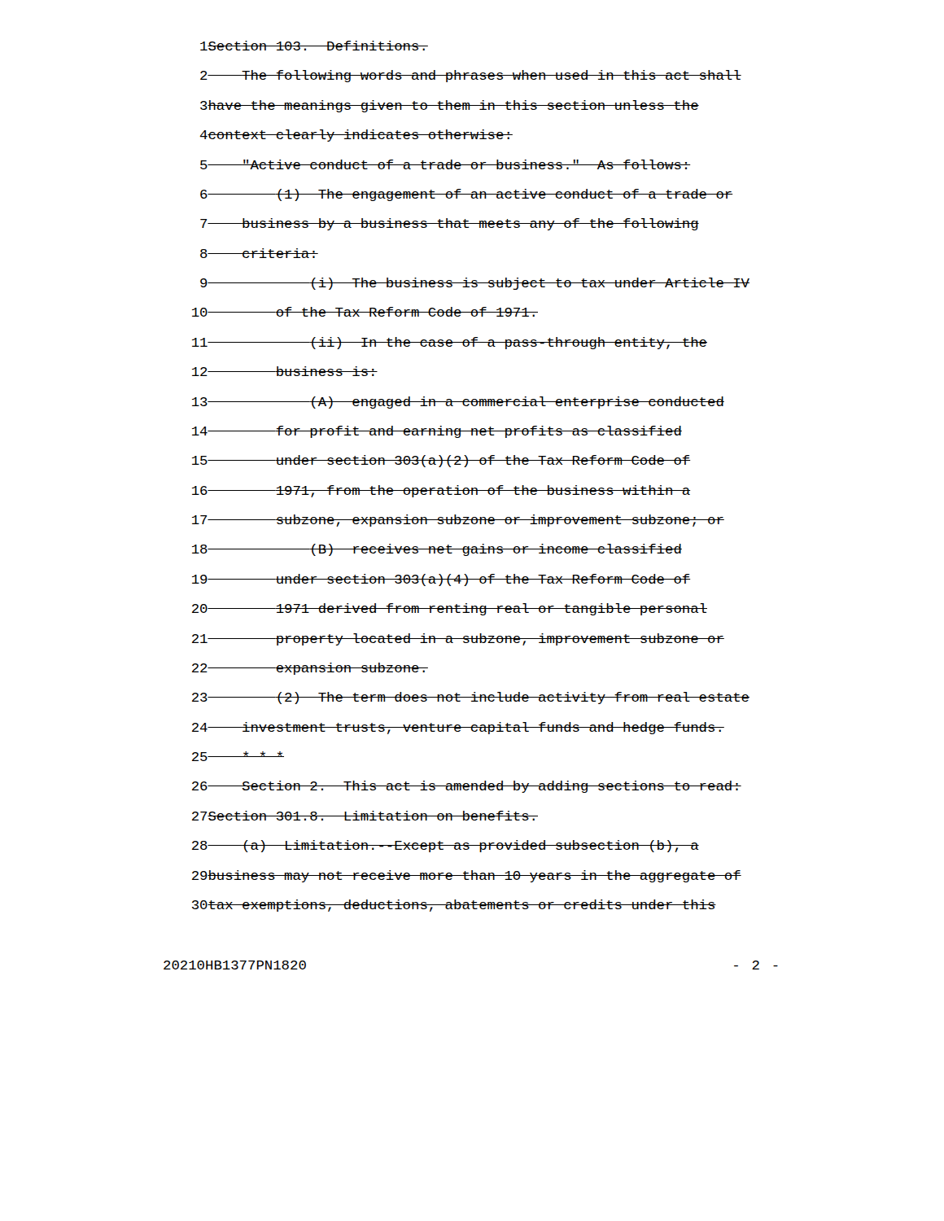| 1 | Section 103. Definitions. |
| 2 | The following words and phrases when used in this act shall |
| 3 | have the meanings given to them in this section unless the |
| 4 | context clearly indicates otherwise: |
| 5 | "Active conduct of a trade or business." As follows: |
| 6 | (1) The engagement of an active conduct of a trade or |
| 7 | business by a business that meets any of the following |
| 8 | criteria: |
| 9 | (i) The business is subject to tax under Article IV |
| 10 | of the Tax Reform Code of 1971. |
| 11 | (ii) In the case of a pass-through entity, the |
| 12 | business is: |
| 13 | (A) engaged in a commercial enterprise conducted |
| 14 | for profit and earning net profits as classified |
| 15 | under section 303(a)(2) of the Tax Reform Code of |
| 16 | 1971, from the operation of the business within a |
| 17 | subzone, expansion subzone or improvement subzone; or |
| 18 | (B) receives net gains or income classified |
| 19 | under section 303(a)(4) of the Tax Reform Code of |
| 20 | 1971 derived from renting real or tangible personal |
| 21 | property located in a subzone, improvement subzone or |
| 22 | expansion subzone. |
| 23 | (2) The term does not include activity from real estate |
| 24 | investment trusts, venture capital funds and hedge funds. |
| 25 | * * * |
| 26 | Section 2. This act is amended by adding sections to read: |
| 27 | Section 301.8. Limitation on benefits. |
| 28 | (a) Limitation.--Except as provided subsection (b), a |
| 29 | business may not receive more than 10 years in the aggregate of |
| 30 | tax exemptions, deductions, abatements or credits under this |
20210HB1377PN1820 - 2 -